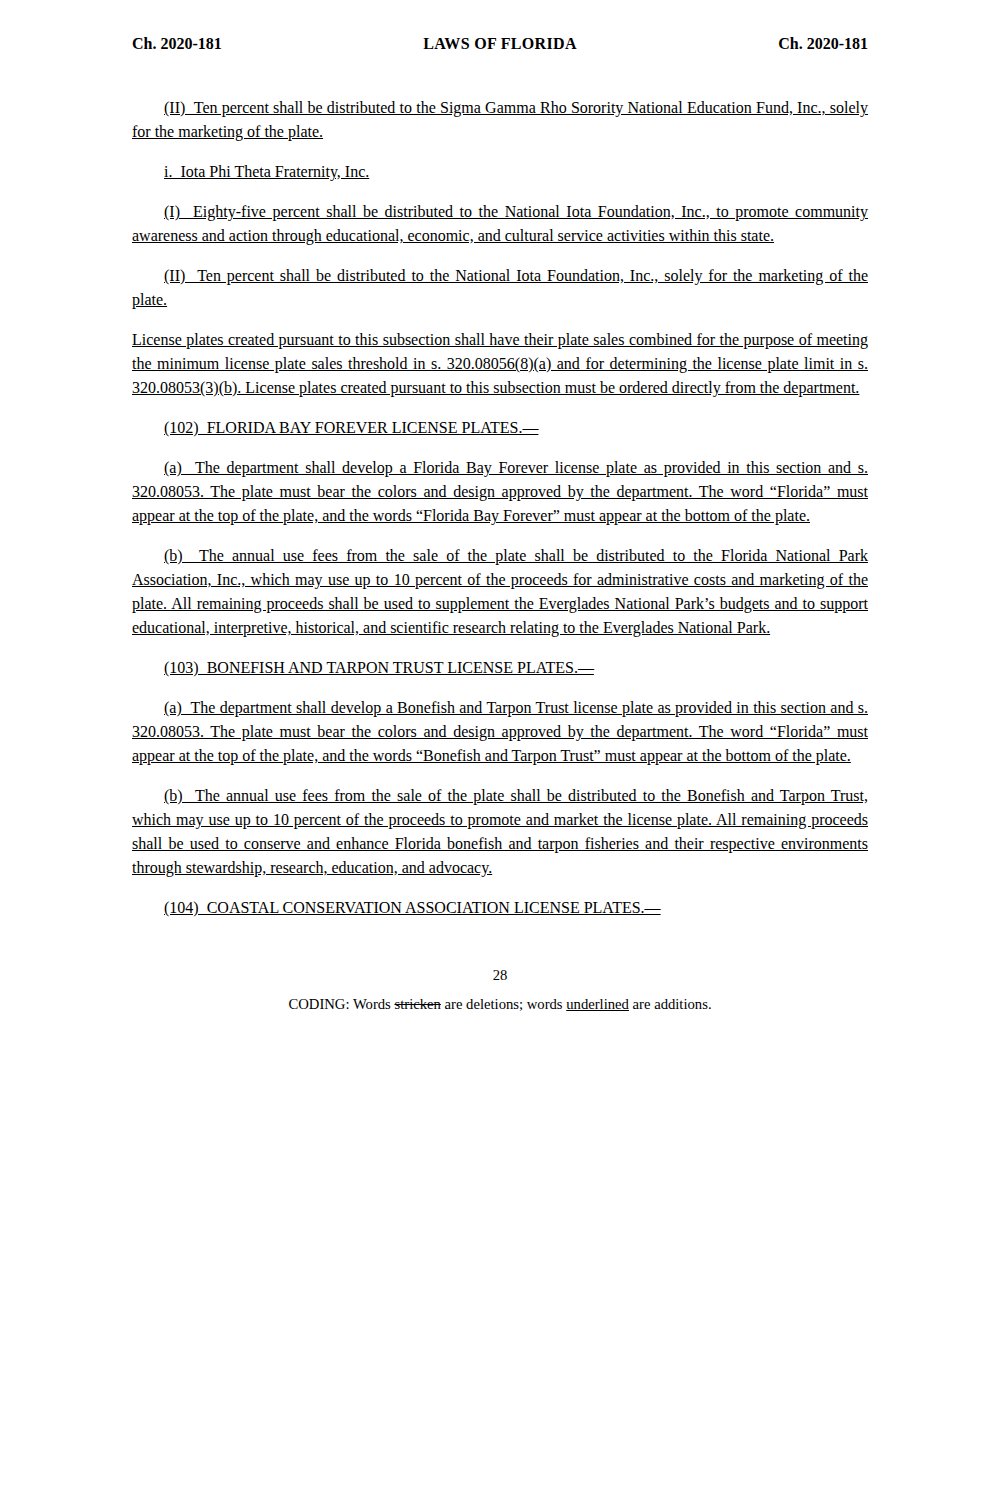Ch. 2020-181 LAWS OF FLORIDA Ch. 2020-181
(II) Ten percent shall be distributed to the Sigma Gamma Rho Sorority National Education Fund, Inc., solely for the marketing of the plate.
i. Iota Phi Theta Fraternity, Inc.
(I) Eighty-five percent shall be distributed to the National Iota Foundation, Inc., to promote community awareness and action through educational, economic, and cultural service activities within this state.
(II) Ten percent shall be distributed to the National Iota Foundation, Inc., solely for the marketing of the plate.
License plates created pursuant to this subsection shall have their plate sales combined for the purpose of meeting the minimum license plate sales threshold in s. 320.08056(8)(a) and for determining the license plate limit in s. 320.08053(3)(b). License plates created pursuant to this subsection must be ordered directly from the department.
(102) FLORIDA BAY FOREVER LICENSE PLATES.—
(a) The department shall develop a Florida Bay Forever license plate as provided in this section and s. 320.08053. The plate must bear the colors and design approved by the department. The word “Florida” must appear at the top of the plate, and the words “Florida Bay Forever” must appear at the bottom of the plate.
(b) The annual use fees from the sale of the plate shall be distributed to the Florida National Park Association, Inc., which may use up to 10 percent of the proceeds for administrative costs and marketing of the plate. All remaining proceeds shall be used to supplement the Everglades National Park’s budgets and to support educational, interpretive, historical, and scientific research relating to the Everglades National Park.
(103) BONEFISH AND TARPON TRUST LICENSE PLATES.—
(a) The department shall develop a Bonefish and Tarpon Trust license plate as provided in this section and s. 320.08053. The plate must bear the colors and design approved by the department. The word “Florida” must appear at the top of the plate, and the words “Bonefish and Tarpon Trust” must appear at the bottom of the plate.
(b) The annual use fees from the sale of the plate shall be distributed to the Bonefish and Tarpon Trust, which may use up to 10 percent of the proceeds to promote and market the license plate. All remaining proceeds shall be used to conserve and enhance Florida bonefish and tarpon fisheries and their respective environments through stewardship, research, education, and advocacy.
(104) COASTAL CONSERVATION ASSOCIATION LICENSE PLATES.—
28
CODING: Words stricken are deletions; words underlined are additions.